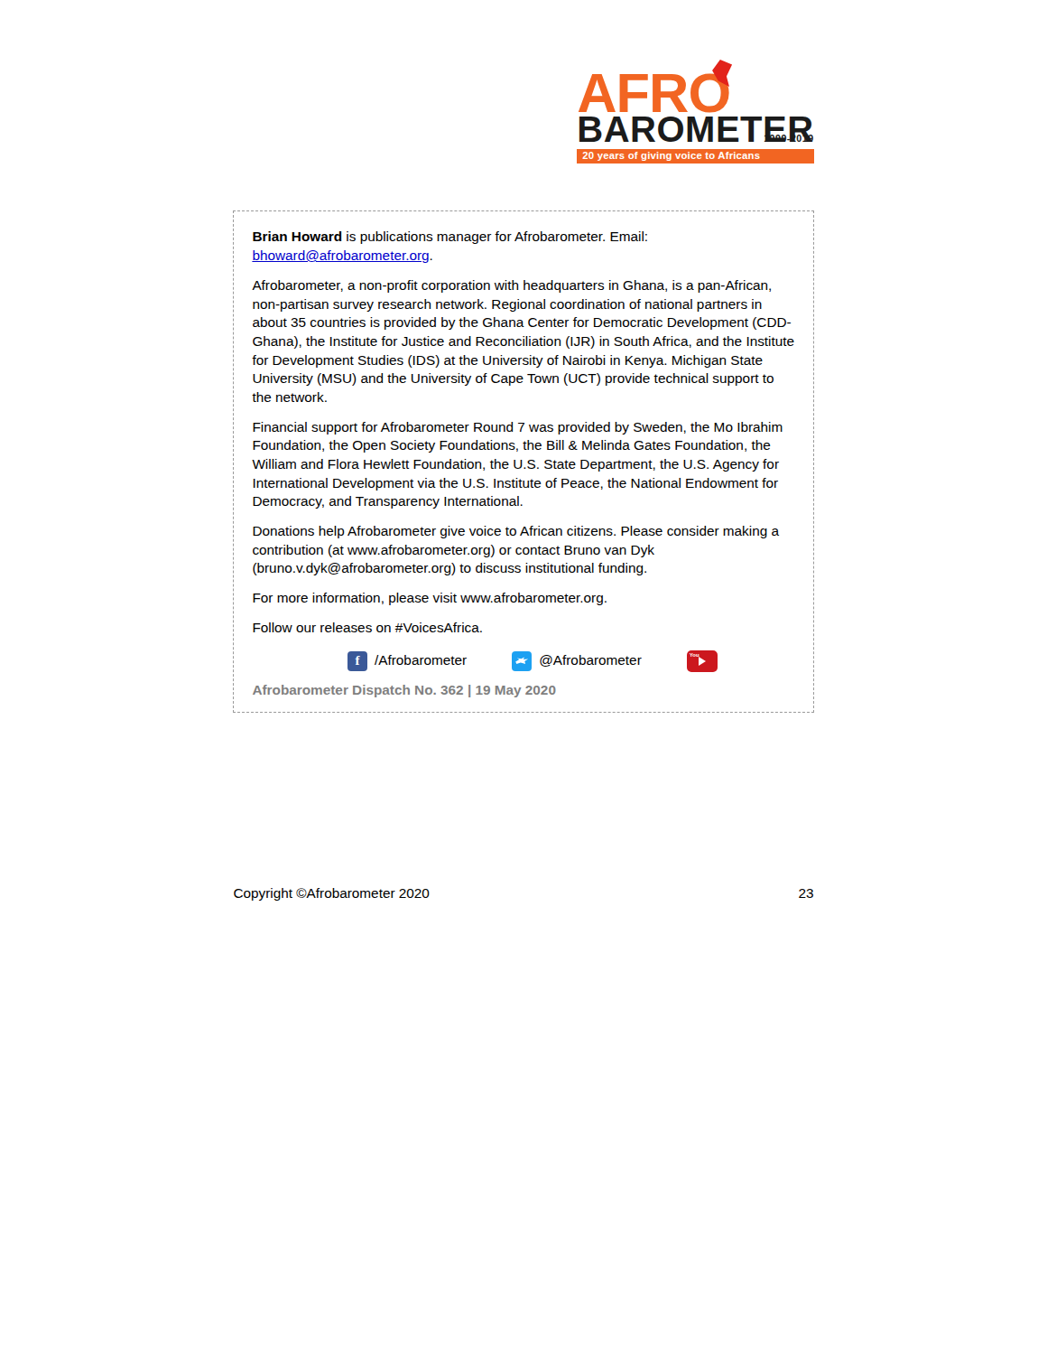AFRO BAROMETER 1999-2019 20 years of giving voice to Africans
Brian Howard is publications manager for Afrobarometer. Email: bhoward@afrobarometer.org.
Afrobarometer, a non-profit corporation with headquarters in Ghana, is a pan-African, non-partisan survey research network. Regional coordination of national partners in about 35 countries is provided by the Ghana Center for Democratic Development (CDD-Ghana), the Institute for Justice and Reconciliation (IJR) in South Africa, and the Institute for Development Studies (IDS) at the University of Nairobi in Kenya. Michigan State University (MSU) and the University of Cape Town (UCT) provide technical support to the network.
Financial support for Afrobarometer Round 7 was provided by Sweden, the Mo Ibrahim Foundation, the Open Society Foundations, the Bill & Melinda Gates Foundation, the William and Flora Hewlett Foundation, the U.S. State Department, the U.S. Agency for International Development via the U.S. Institute of Peace, the National Endowment for Democracy, and Transparency International.
Donations help Afrobarometer give voice to African citizens. Please consider making a contribution (at www.afrobarometer.org) or contact Bruno van Dyk (bruno.v.dyk@afrobarometer.org) to discuss institutional funding.
For more information, please visit www.afrobarometer.org.
Follow our releases on #VoicesAfrica.
/Afrobarometer @Afrobarometer
Afrobarometer Dispatch No. 362 | 19 May 2020
Copyright ©Afrobarometer 2020 23